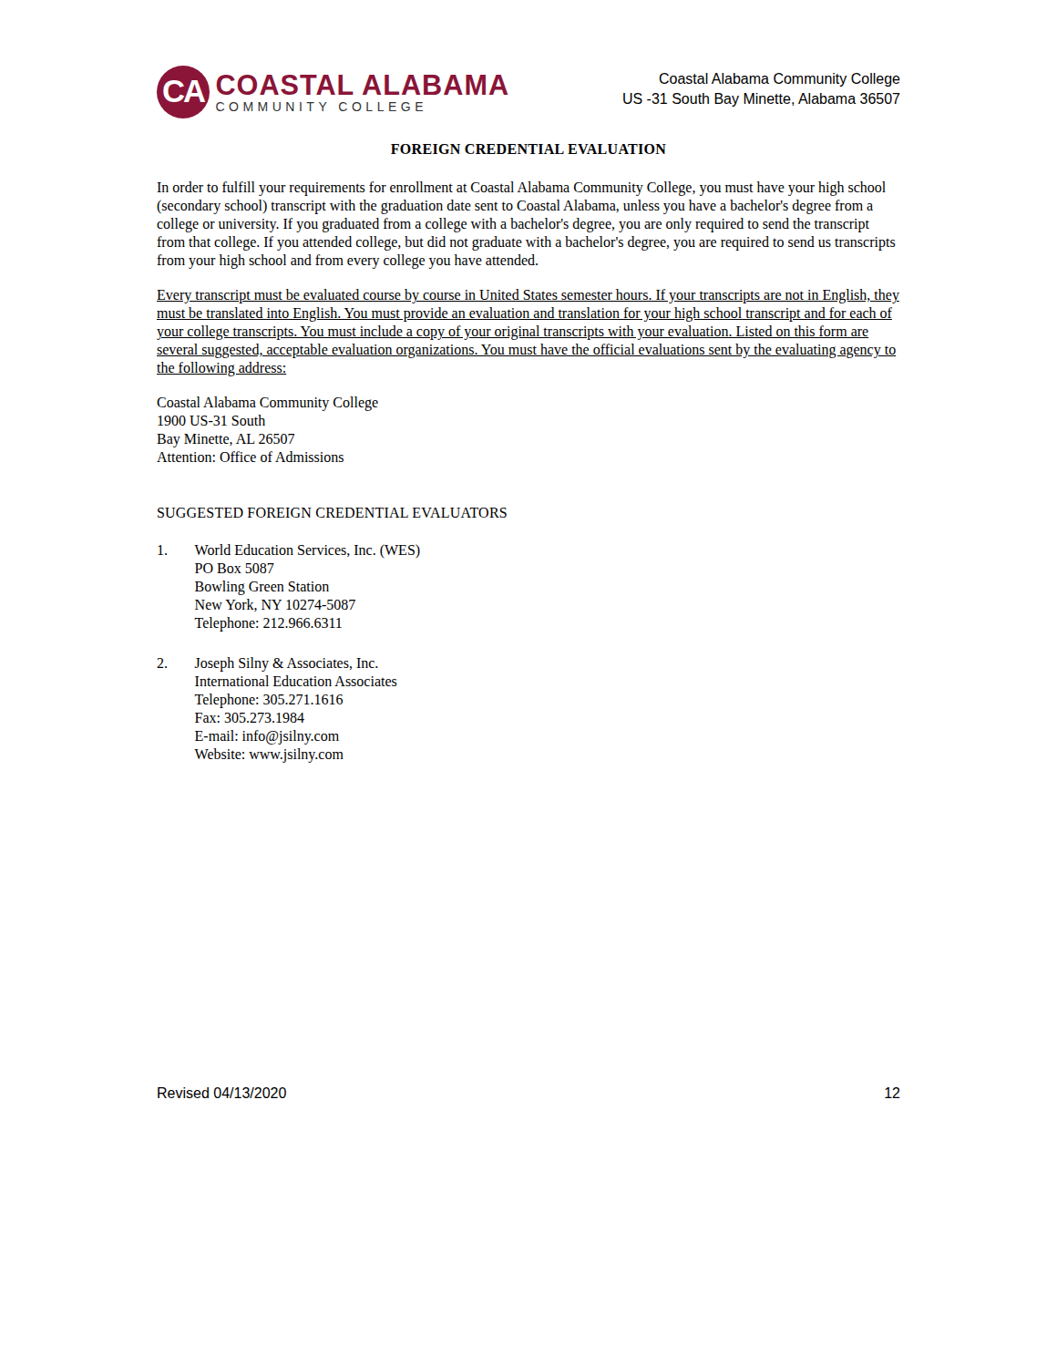CA
COASTAL ALABAMA
COMMUNITY COLLEGE
Coastal Alabama Community College
US -31 South Bay Minette, Alabama 36507
FOREIGN CREDENTIAL EVALUATION
In order to fulfill your requirements for enrollment at Coastal Alabama Community College, you must have your high school (secondary school) transcript with the graduation date sent to Coastal Alabama, unless you have a bachelor's degree from a college or university. If you graduated from a college with a bachelor's degree, you are only required to send the transcript from that college. If you attended college, but did not graduate with a bachelor's degree, you are required to send us transcripts from your high school and from every college you have attended.
Every transcript must be evaluated course by course in United States semester hours. If your transcripts are not in English, they must be translated into English. You must provide an evaluation and translation for your high school transcript and for each of your college transcripts. You must include a copy of your original transcripts with your evaluation. Listed on this form are several suggested, acceptable evaluation organizations. You must have the official evaluations sent by the evaluating agency to the following address:
Coastal Alabama Community College
1900 US-31 South
Bay Minette, AL 26507
Attention: Office of Admissions
SUGGESTED FOREIGN CREDENTIAL EVALUATORS
World Education Services, Inc. (WES)
PO Box 5087
Bowling Green Station
New York, NY 10274-5087
Telephone: 212.966.6311
Joseph Silny & Associates, Inc.
International Education Associates
Telephone: 305.271.1616
Fax: 305.273.1984
E-mail: info@jsilny.com
Website: www.jsilny.com
Revised 04/13/2020
12